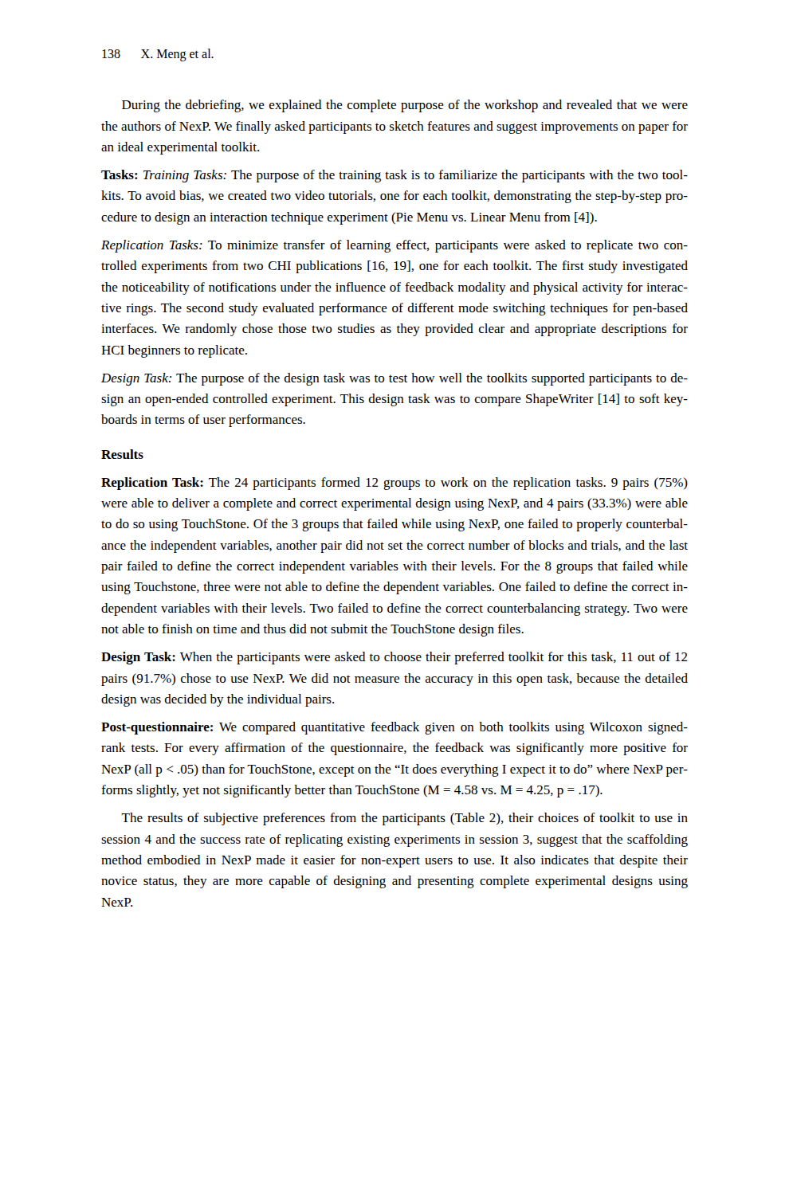138 X. Meng et al.
During the debriefing, we explained the complete purpose of the workshop and revealed that we were the authors of NexP. We finally asked participants to sketch features and suggest improvements on paper for an ideal experimental toolkit.
Tasks: Training Tasks: The purpose of the training task is to familiarize the participants with the two toolkits. To avoid bias, we created two video tutorials, one for each toolkit, demonstrating the step-by-step procedure to design an interaction technique experiment (Pie Menu vs. Linear Menu from [4]).
Replication Tasks: To minimize transfer of learning effect, participants were asked to replicate two controlled experiments from two CHI publications [16, 19], one for each toolkit. The first study investigated the noticeability of notifications under the influence of feedback modality and physical activity for interactive rings. The second study evaluated performance of different mode switching techniques for pen-based interfaces. We randomly chose those two studies as they provided clear and appropriate descriptions for HCI beginners to replicate.
Design Task: The purpose of the design task was to test how well the toolkits supported participants to design an open-ended controlled experiment. This design task was to compare ShapeWriter [14] to soft keyboards in terms of user performances.
Results
Replication Task: The 24 participants formed 12 groups to work on the replication tasks. 9 pairs (75%) were able to deliver a complete and correct experimental design using NexP, and 4 pairs (33.3%) were able to do so using TouchStone. Of the 3 groups that failed while using NexP, one failed to properly counterbalance the independent variables, another pair did not set the correct number of blocks and trials, and the last pair failed to define the correct independent variables with their levels. For the 8 groups that failed while using Touchstone, three were not able to define the dependent variables. One failed to define the correct independent variables with their levels. Two failed to define the correct counterbalancing strategy. Two were not able to finish on time and thus did not submit the TouchStone design files.
Design Task: When the participants were asked to choose their preferred toolkit for this task, 11 out of 12 pairs (91.7%) chose to use NexP. We did not measure the accuracy in this open task, because the detailed design was decided by the individual pairs.
Post-questionnaire: We compared quantitative feedback given on both toolkits using Wilcoxon signed-rank tests. For every affirmation of the questionnaire, the feedback was significantly more positive for NexP (all p < .05) than for TouchStone, except on the “It does everything I expect it to do” where NexP performs slightly, yet not significantly better than TouchStone (M = 4.58 vs. M = 4.25, p = .17).
The results of subjective preferences from the participants (Table 2), their choices of toolkit to use in session 4 and the success rate of replicating existing experiments in session 3, suggest that the scaffolding method embodied in NexP made it easier for non-expert users to use. It also indicates that despite their novice status, they are more capable of designing and presenting complete experimental designs using NexP.